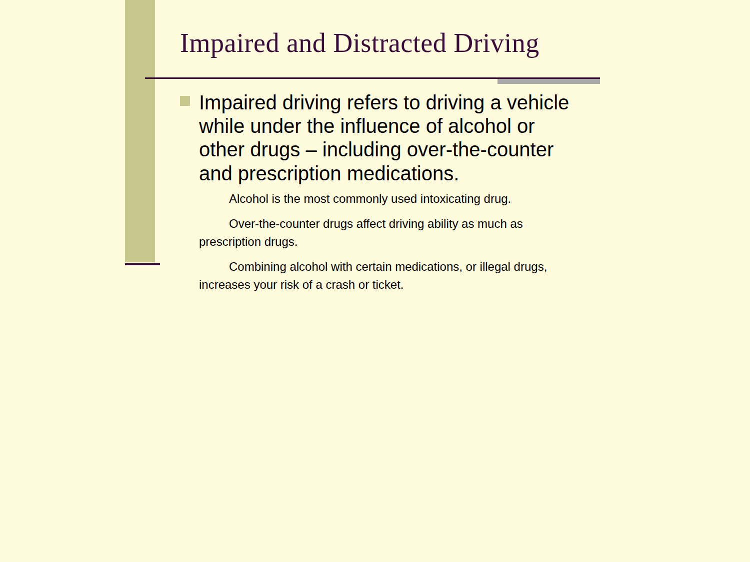Impaired and Distracted Driving
Impaired driving refers to driving a vehicle while under the influence of alcohol or other drugs – including over-the-counter and prescription medications.
Alcohol is the most commonly used intoxicating drug.
Over-the-counter drugs affect driving ability as much as prescription drugs.
Combining alcohol with certain medications, or illegal drugs, increases your risk of a crash or ticket.